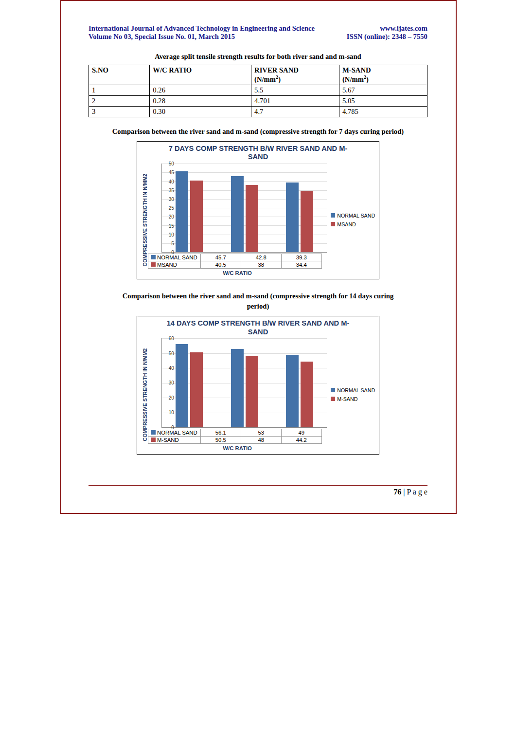International Journal of Advanced Technology in Engineering and Science
www.ijates.com
Volume No 03, Special Issue No. 01, March 2015
ISSN (online): 2348 – 7550
Average split tensile strength results for both river sand and m-sand
| S.NO | W/C RATIO | RIVER SAND (N/mm 2 ) | M-SAND (N/mm 2 ) |
| --- | --- | --- | --- |
| 1 | 0.26 | 5.5 | 5.67 |
| 2 | 0.28 | 4.701 | 5.05 |
| 3 | 0.30 | 4.7 | 4.785 |
Comparison between the river sand and m-sand (compressive strength for 7 days curing period)
7 DAYS COMP STRENGTH B/W RIVER SAND AND M-
SAND
COMPRESSIVE STRENGTH IN N/MM2
50 45 40 35 30 25 20 15 10 5 0
| NORMAL SAND | 45.7 | 42.8 | 39.3 |
| MSAND | 40.5 | 38 | 34.4 |
W/C RATIO
NORMAL SAND
MSAND
Comparison between the river sand and m-sand (compressive strength for 14 days curing
period)
14 DAYS COMP STRENGTH B/W RIVER SAND AND M-
SAND
COMPRESSIVE STRENGTH IN N/MM2
60 50 40 30 20 10 0
| NORMAL SAND | 56.1 | 53 | 49 |
| M-SAND | 50.5 | 48 | 44.2 |
W/C RATIO
NORMAL SAND
M-SAND
76 | P a g e